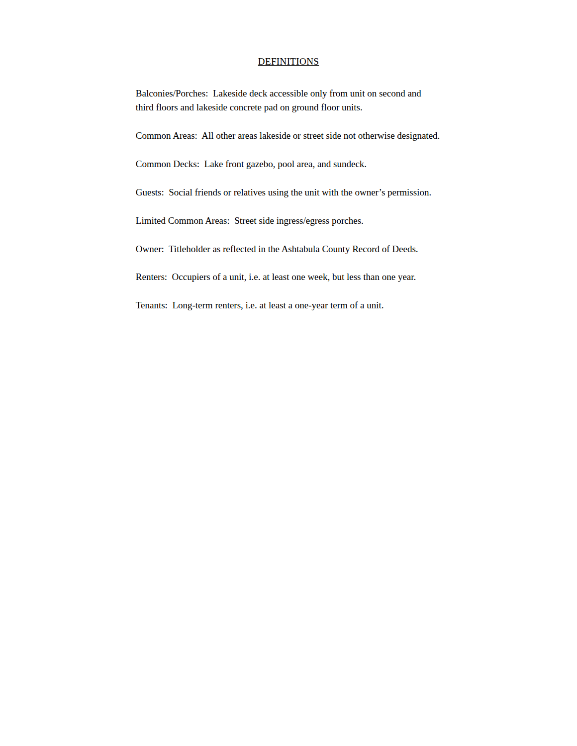DEFINITIONS
Balconies/Porches: Lakeside deck accessible only from unit on second and third floors and lakeside concrete pad on ground floor units.
Common Areas: All other areas lakeside or street side not otherwise designated.
Common Decks: Lake front gazebo, pool area, and sundeck.
Guests: Social friends or relatives using the unit with the owner’s permission.
Limited Common Areas: Street side ingress/egress porches.
Owner: Titleholder as reflected in the Ashtabula County Record of Deeds.
Renters: Occupiers of a unit, i.e. at least one week, but less than one year.
Tenants: Long-term renters, i.e. at least a one-year term of a unit.